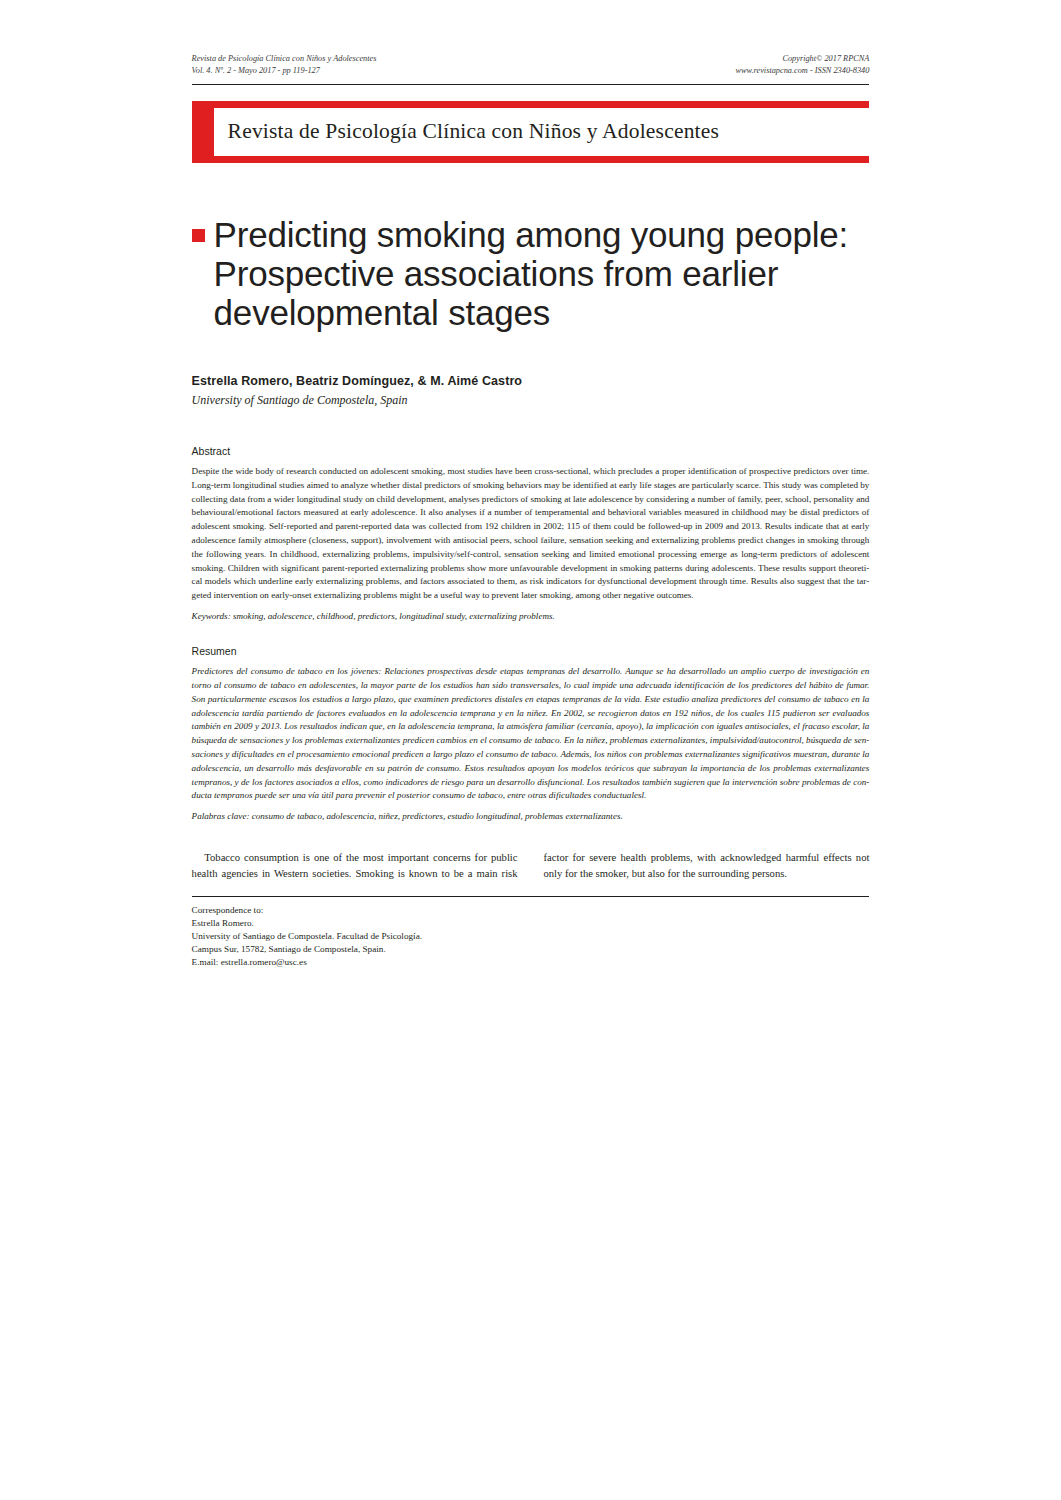Revista de Psicología Clínica con Niños y Adolescentes
Vol. 4. Nº. 2 - Mayo 2017 - pp 119-127
Copyright© 2017 RPCNA
www.revistapcna.com - ISSN 2340-8340
Revista de Psicología Clínica con Niños y Adolescentes
Predicting smoking among young people:
Prospective associations from earlier
developmental stages
Estrella Romero, Beatriz Domínguez, & M. Aimé Castro
University of Santiago de Compostela, Spain
Abstract
Despite the wide body of research conducted on adolescent smoking, most studies have been cross-sectional, which precludes a proper identification of prospective predictors over time. Long-term longitudinal studies aimed to analyze whether distal predictors of smoking behaviors may be identified at early life stages are particularly scarce. This study was completed by collecting data from a wider longitudinal study on child development, analyses predictors of smoking at late adolescence by considering a number of family, peer, school, personality and behavioural/emotional factors measured at early adolescence. It also analyses if a number of temperamental and behavioral variables measured in childhood may be distal predictors of adolescent smoking. Self-reported and parent-reported data was collected from 192 children in 2002; 115 of them could be followed-up in 2009 and 2013. Results indicate that at early adolescence family atmosphere (closeness, support), involvement with antisocial peers, school failure, sensation seeking and externalizing problems predict changes in smoking through the following years. In childhood, externalizing problems, impulsivity/self-control, sensation seeking and limited emotional processing emerge as long-term predictors of adolescent smoking. Children with significant parent-reported externalizing problems show more unfavourable development in smoking patterns during adolescents. These results support theoretical models which underline early externalizing problems, and factors associated to them, as risk indicators for dysfunctional development through time. Results also suggest that the targeted intervention on early-onset externalizing problems might be a useful way to prevent later smoking, among other negative outcomes.
Keywords: smoking, adolescence, childhood, predictors, longitudinal study, externalizing problems.
Resumen
Predictores del consumo de tabaco en los jóvenes: Relaciones prospectivas desde etapas tempranas del desarrollo. Aunque se ha desarrollado un amplio cuerpo de investigación en torno al consumo de tabaco en adolescentes, la mayor parte de los estudios han sido transversales, lo cual impide una adecuada identificación de los predictores del hábito de fumar. Son particularmente escasos los estudios a largo plazo, que examinen predictores distales en etapas tempranas de la vida. Este estudio analiza predictores del consumo de tabaco en la adolescencia tardía partiendo de factores evaluados en la adolescencia temprana y en la niñez. En 2002, se recogieron datos en 192 niños, de los cuales 115 pudieron ser evaluados también en 2009 y 2013. Los resultados indican que, en la adolescencia temprana, la atmósfera familiar (cercanía, apoyo), la implicación con iguales antisociales, el fracaso escolar, la búsqueda de sensaciones y los problemas externalizantes predicen cambios en el consumo de tabaco. En la niñez, problemas externalizantes, impulsividad/autocontrol, búsqueda de sensaciones y dificultades en el procesamiento emocional predicen a largo plazo el consumo de tabaco. Además, los niños con problemas externalizantes significativos muestran, durante la adolescencia, un desarrollo más desfavorable en su patrón de consumo. Estos resultados apoyan los modelos teóricos que subrayan la importancia de los problemas externalizantes tempranos, y de los factores asociados a ellos, como indicadores de riesgo para un desarrollo disfuncional. Los resultados también sugieren que la intervención sobre problemas de conducta tempranos puede ser una vía útil para prevenir el posterior consumo de tabaco, entre otras dificultades conductualesl.
Palabras clave: consumo de tabaco, adolescencia, niñez, predictores, estudio longitudinal, problemas externalizantes.
Tobacco consumption is one of the most important concerns for public health agencies in Western societies. Smoking is known to be a main risk factor for severe health problems, with acknowledged harmful effects not only for the smoker, but also for the surrounding persons.
Correspondence to:
Estrella Romero.
University of Santiago de Compostela. Facultad de Psicología.
Campus Sur, 15782, Santiago de Compostela, Spain.
E.mail: estrella.romero@usc.es